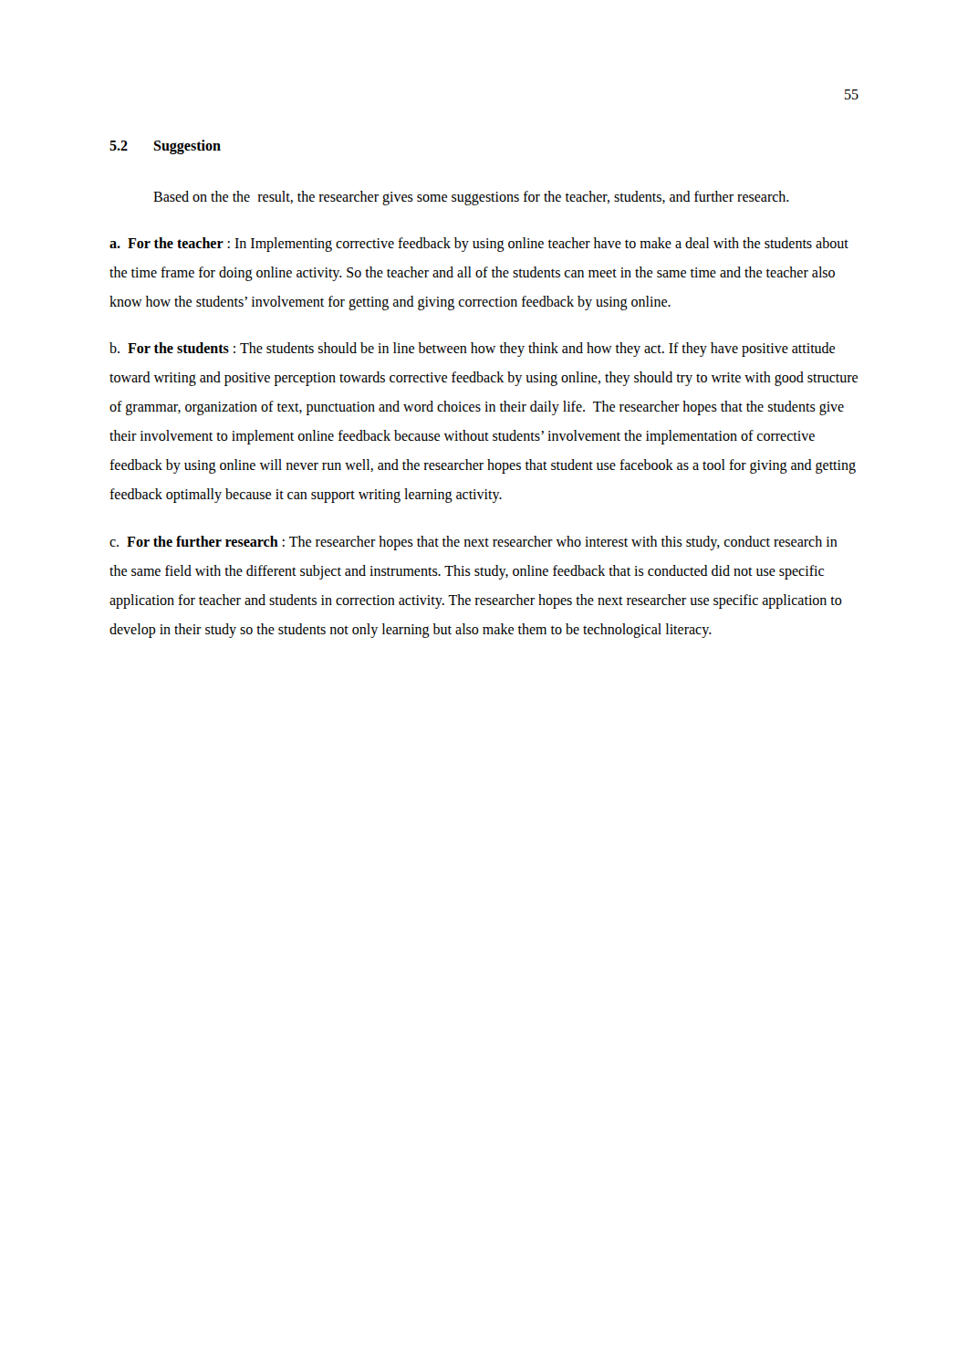55
5.2 Suggestion
Based on the the result, the researcher gives some suggestions for the teacher, students, and further research.
a. For the teacher : In Implementing corrective feedback by using online teacher have to make a deal with the students about the time frame for doing online activity. So the teacher and all of the students can meet in the same time and the teacher also know how the students’ involvement for getting and giving correction feedback by using online.
b. For the students : The students should be in line between how they think and how they act. If they have positive attitude toward writing and positive perception towards corrective feedback by using online, they should try to write with good structure of grammar, organization of text, punctuation and word choices in their daily life. The researcher hopes that the students give their involvement to implement online feedback because without students’ involvement the implementation of corrective feedback by using online will never run well, and the researcher hopes that student use facebook as a tool for giving and getting feedback optimally because it can support writing learning activity.
c. For the further research : The researcher hopes that the next researcher who interest with this study, conduct research in the same field with the different subject and instruments. This study, online feedback that is conducted did not use specific application for teacher and students in correction activity. The researcher hopes the next researcher use specific application to develop in their study so the students not only learning but also make them to be technological literacy.